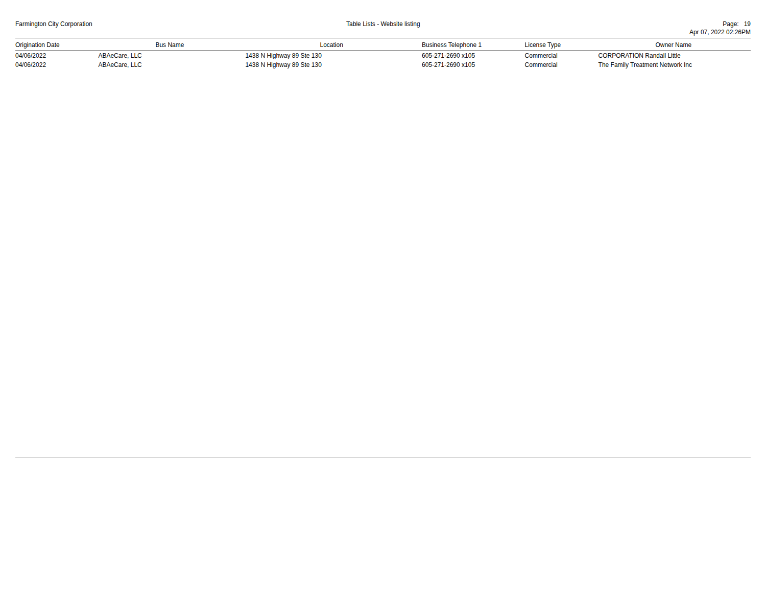Farmington City Corporation
Table Lists - Website listing
Page: 19
Apr 07, 2022 02:26PM
| Origination Date | Bus Name | Location | Business Telephone 1 | License Type | Owner Name |
| --- | --- | --- | --- | --- | --- |
| 04/06/2022 | ABAeCare, LLC | 1438 N Highway 89 Ste 130 | 605-271-2690 x105 | Commercial | CORPORATION Randall Little |
| 04/06/2022 | ABAeCare, LLC | 1438 N Highway 89 Ste 130 | 605-271-2690 x105 | Commercial | The Family Treatment Network Inc |